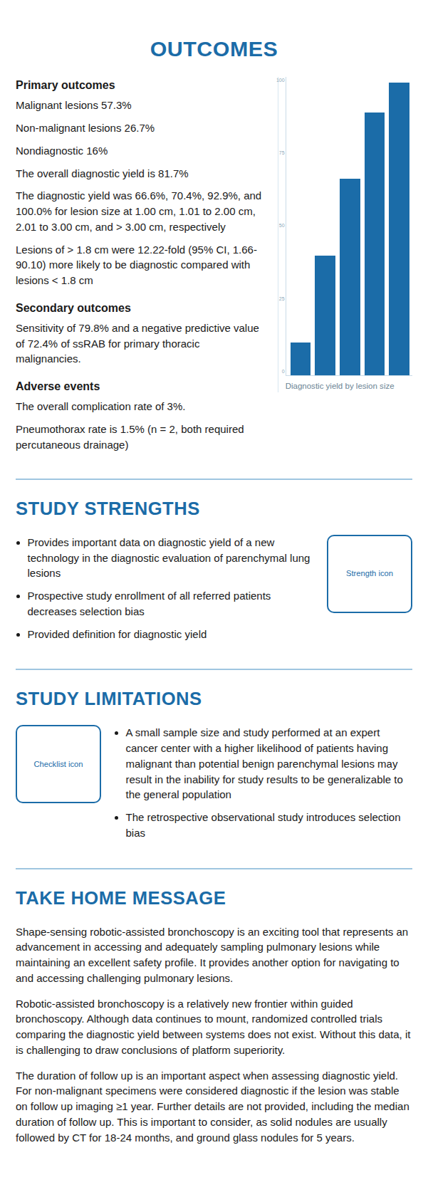Outcomes
Primary outcomes
Malignant lesions 57.3%
Non-malignant lesions 26.7%
Nondiagnostic 16%
The overall diagnostic yield is 81.7%
The diagnostic yield was 66.6%, 70.4%, 92.9%, and 100.0% for lesion size at 1.00 cm, 1.01 to 2.00 cm, 2.01 to 3.00 cm, and > 3.00 cm, respectively
Lesions of > 1.8 cm were 12.22-fold (95% CI, 1.66-90.10) more likely to be diagnostic compared with lesions < 1.8 cm
Secondary outcomes
Sensitivity of 79.8% and a negative predictive value of 72.4% of ssRAB for primary thoracic malignancies.
Adverse events
The overall complication rate of 3%.
Pneumothorax rate is 1.5% (n = 2, both required percutaneous drainage)
100 75 50 25 0
Diagnostic yield by lesion size
Study Strengths
Provides important data on diagnostic yield of a new technology in the diagnostic evaluation of parenchymal lung lesions
Prospective study enrollment of all referred patients decreases selection bias
Provided definition for diagnostic yield
Strength icon
Study Limitations
A small sample size and study performed at an expert cancer center with a higher likelihood of patients having malignant than potential benign parenchymal lesions may result in the inability for study results to be generalizable to the general population
The retrospective observational study introduces selection bias
Checklist icon
Take Home Message
Shape-sensing robotic-assisted bronchoscopy is an exciting tool that represents an advancement in accessing and adequately sampling pulmonary lesions while maintaining an excellent safety profile. It provides another option for navigating to and accessing challenging pulmonary lesions.
Robotic-assisted bronchoscopy is a relatively new frontier within guided bronchoscopy. Although data continues to mount, randomized controlled trials comparing the diagnostic yield between systems does not exist. Without this data, it is challenging to draw conclusions of platform superiority.
The duration of follow up is an important aspect when assessing diagnostic yield. For non-malignant specimens were considered diagnostic if the lesion was stable on follow up imaging ≥1 year. Further details are not provided, including the median duration of follow up. This is important to consider, as solid nodules are usually followed by CT for 18-24 months, and ground glass nodules for 5 years.